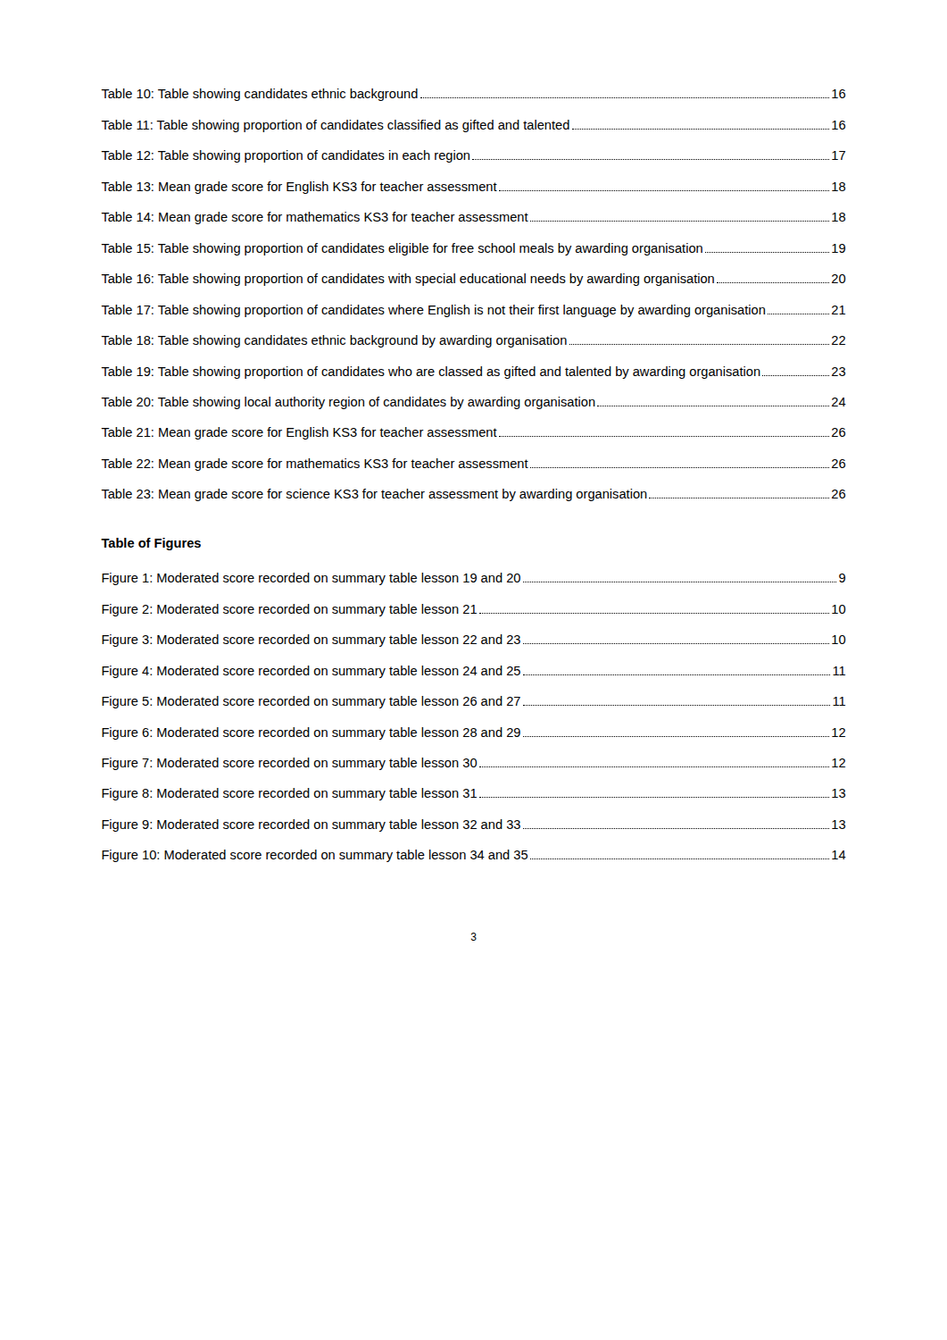Table 10: Table showing candidates ethnic background 16
Table 11: Table showing proportion of candidates classified as gifted and talented 16
Table 12: Table showing proportion of candidates in each region 17
Table 13: Mean grade score for English KS3 for teacher assessment 18
Table 14: Mean grade score for mathematics KS3 for teacher assessment 18
Table 15: Table showing proportion of candidates eligible for free school meals by awarding organisation 19
Table 16: Table showing proportion of candidates with special educational needs by awarding organisation 20
Table 17: Table showing proportion of candidates where English is not their first language by awarding organisation 21
Table 18: Table showing candidates ethnic background by awarding organisation 22
Table 19: Table showing proportion of candidates who are classed as gifted and talented by awarding organisation 23
Table 20: Table showing local authority region of candidates by awarding organisation 24
Table 21: Mean grade score for English KS3 for teacher assessment 26
Table 22: Mean grade score for mathematics KS3 for teacher assessment 26
Table 23: Mean grade score for science KS3 for teacher assessment by awarding organisation 26
Table of Figures
Figure 1: Moderated score recorded on summary table lesson 19 and 20 9
Figure 2: Moderated score recorded on summary table lesson 21 10
Figure 3: Moderated score recorded on summary table lesson 22 and 23 10
Figure 4: Moderated score recorded on summary table lesson 24 and 25 11
Figure 5: Moderated score recorded on summary table lesson 26 and 27 11
Figure 6: Moderated score recorded on summary table lesson 28 and 29 12
Figure 7: Moderated score recorded on summary table lesson 30 12
Figure 8: Moderated score recorded on summary table lesson 31 13
Figure 9: Moderated score recorded on summary table lesson 32 and 33 13
Figure 10: Moderated score recorded on summary table lesson 34 and 35 14
3